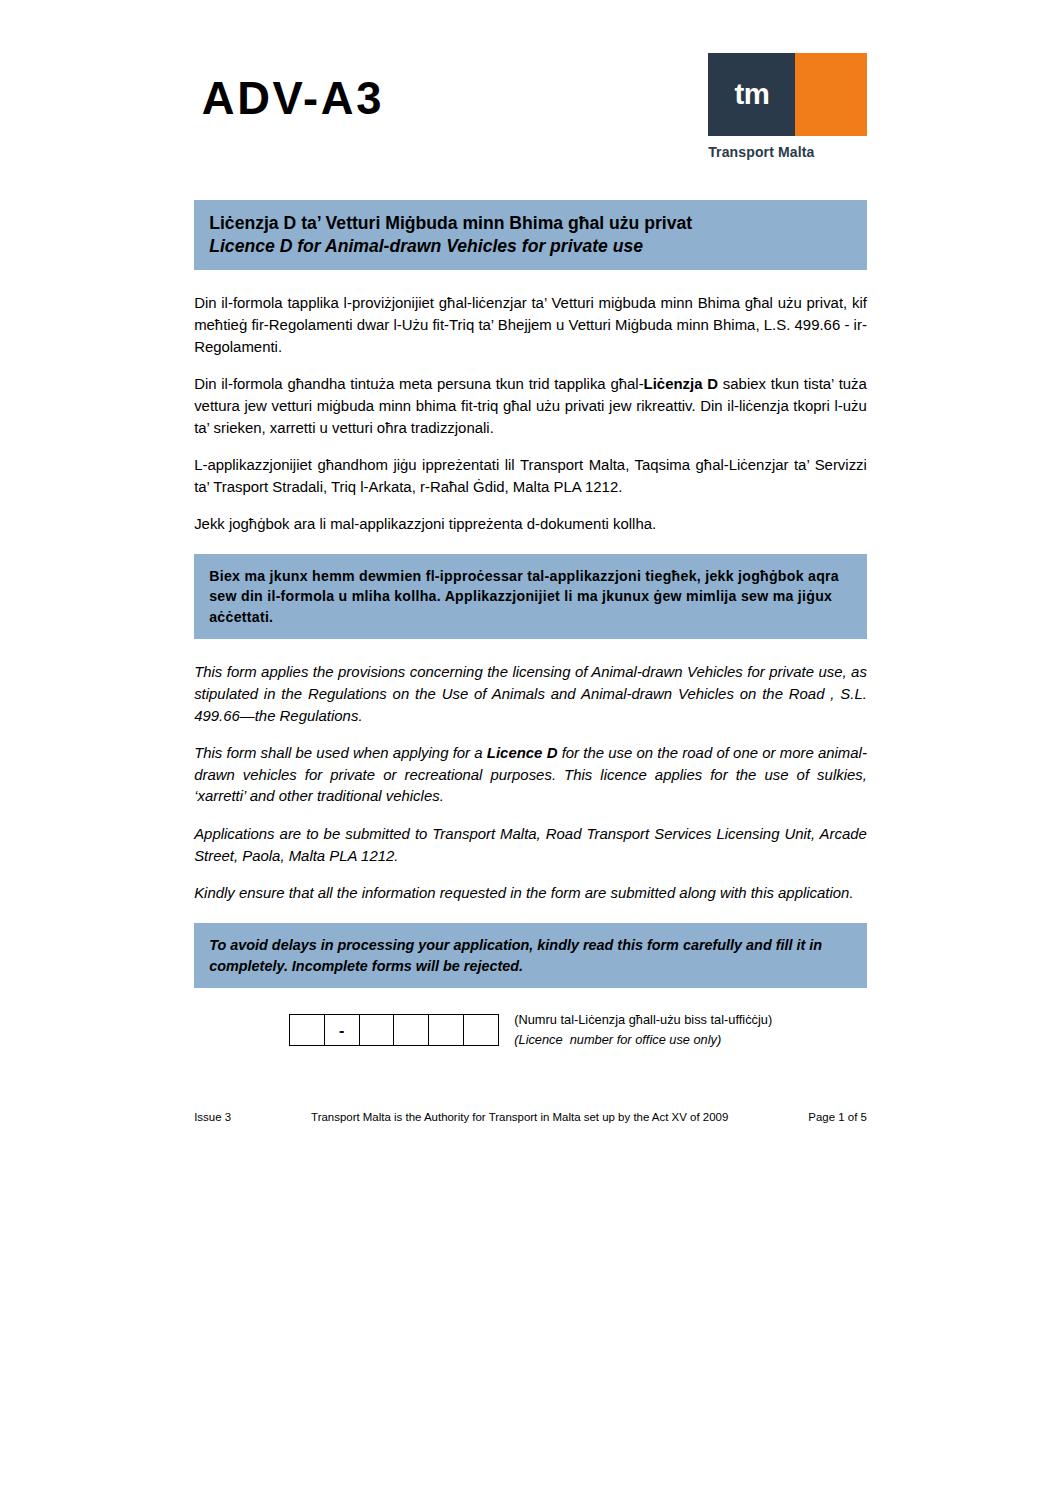ADV-A3
tm
Transport Malta
Liċenzja D ta’ Vetturi Miġbuda minn Bhima għal użu privat
Licence D for Animal-drawn Vehicles for private use
Din il-formola tapplika l-proviżjonijiet għal-liċenzjar ta’ Vetturi miġbuda minn Bhima għal użu privat, kif meħtieġ fir-Regolamenti dwar l-Użu fit-Triq ta’ Bhejjem u Vetturi Miġbuda minn Bhima, L.S. 499.66 - ir-Regolamenti.
Din il-formola għandha tintuża meta persuna tkun trid tapplika għal-Liċenzja D sabiex tkun tista’ tuża vettura jew vetturi miġbuda minn bhima fit-triq għal użu privati jew rikreattiv. Din il-liċenzja tkopri l-użu ta’ srieken, xarretti u vetturi oħra tradizzjonali.
L-applikazzjonijiet għandhom jiġu ippreżentati lil Transport Malta, Taqsima għal-Liċenzjar ta’ Servizzi ta’ Trasport Stradali, Triq l-Arkata, r-Raħal Ġdid, Malta PLA 1212.
Jekk jogħġbok ara li mal-applikazzjoni tippreżenta d-dokumenti kollha.
Biex ma jkunx hemm dewmien fl-ipproċessar tal-applikazzjoni tiegħek, jekk jogħġbok aqra sew din il-formola u mliha kollha. Applikazzjonijiet li ma jkunux ġew mimlija sew ma jiġux aċċettati.
This form applies the provisions concerning the licensing of Animal-drawn Vehicles for private use, as stipulated in the Regulations on the Use of Animals and Animal-drawn Vehicles on the Road , S.L. 499.66—the Regulations.
This form shall be used when applying for a Licence D for the use on the road of one or more animal-drawn vehicles for private or recreational purposes. This licence applies for the use of sulkies, ‘xarretti’ and other traditional vehicles.
Applications are to be submitted to Transport Malta, Road Transport Services Licensing Unit, Arcade Street, Paola, Malta PLA 1212.
Kindly ensure that all the information requested in the form are submitted along with this application.
To avoid delays in processing your application, kindly read this form carefully and fill it in completely. Incomplete forms will be rejected.
-
(Numru tal-Liċenzja għall-użu biss tal-uffiċċju)
(Licence number for office use only)
Issue 3
Transport Malta is the Authority for Transport in Malta set up by the Act XV of 2009
Page 1 of 5